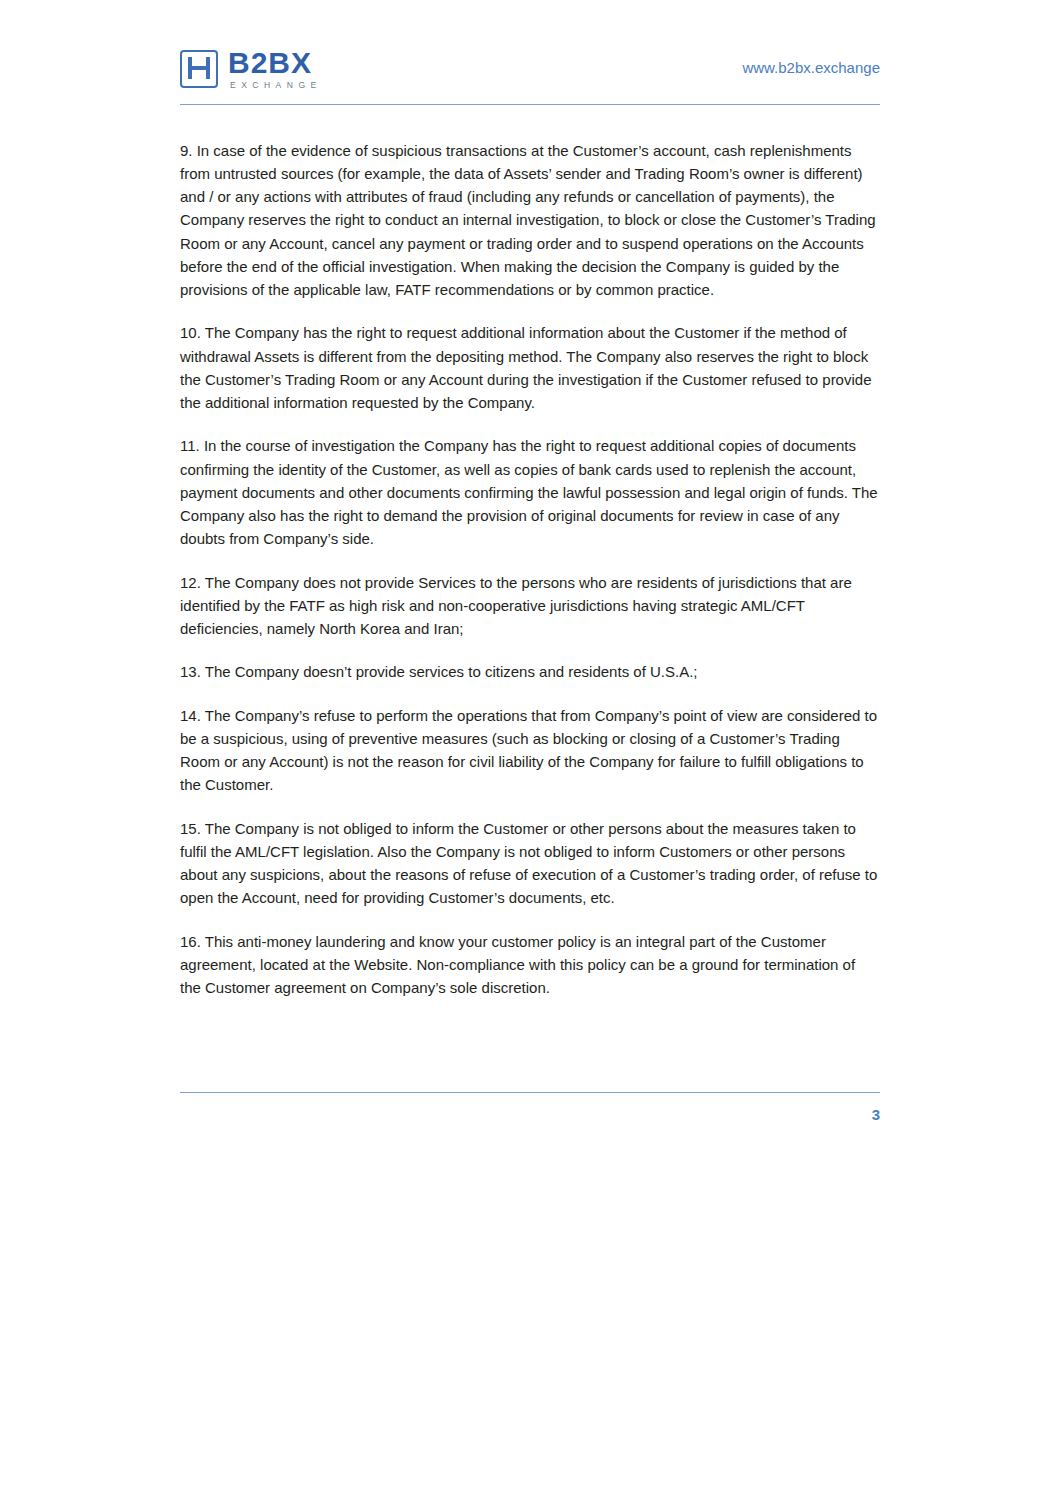B2BX EXCHANGE
www.b2bx.exchange
9. In case of the evidence of suspicious transactions at the Customer’s account, cash replenishments from untrusted sources (for example, the data of Assets’ sender and Trading Room’s owner is different) and / or any actions with attributes of fraud (including any refunds or cancellation of payments), the Company reserves the right to conduct an internal investigation, to block or close the Customer’s Trading Room or any Account, cancel any payment or trading order and to suspend operations on the Accounts before the end of the official investigation. When making the decision the Company is guided by the provisions of the applicable law, FATF recommendations or by common practice.
10. The Company has the right to request additional information about the Customer if the method of withdrawal Assets is different from the depositing method. The Company also reserves the right to block the Customer’s Trading Room or any Account during the investigation if the Customer refused to provide the additional information requested by the Company.
11. In the course of investigation the Company has the right to request additional copies of documents confirming the identity of the Customer, as well as copies of bank cards used to replenish the account, payment documents and other documents confirming the lawful possession and legal origin of funds. The Company also has the right to demand the provision of original documents for review in case of any doubts from Company’s side.
12. The Company does not provide Services to the persons who are residents of jurisdictions that are identified by the FATF as high risk and non-cooperative jurisdictions having strategic AML/CFT deficiencies, namely North Korea and Iran;
13. The Company doesn’t provide services to citizens and residents of U.S.A.;
14. The Company’s refuse to perform the operations that from Company’s point of view are considered to be a suspicious, using of preventive measures (such as blocking or closing of a Customer’s Trading Room or any Account) is not the reason for civil liability of the Company for failure to fulfill obligations to the Customer.
15. The Company is not obliged to inform the Customer or other persons about the measures taken to fulfil the AML/CFT legislation. Also the Company is not obliged to inform Customers or other persons about any suspicions, about the reasons of refuse of execution of a Customer’s trading order, of refuse to open the Account, need for providing Customer’s documents, etc.
16. This anti-money laundering and know your customer policy is an integral part of the Customer agreement, located at the Website. Non-compliance with this policy can be a ground for termination of the Customer agreement on Company’s sole discretion.
3